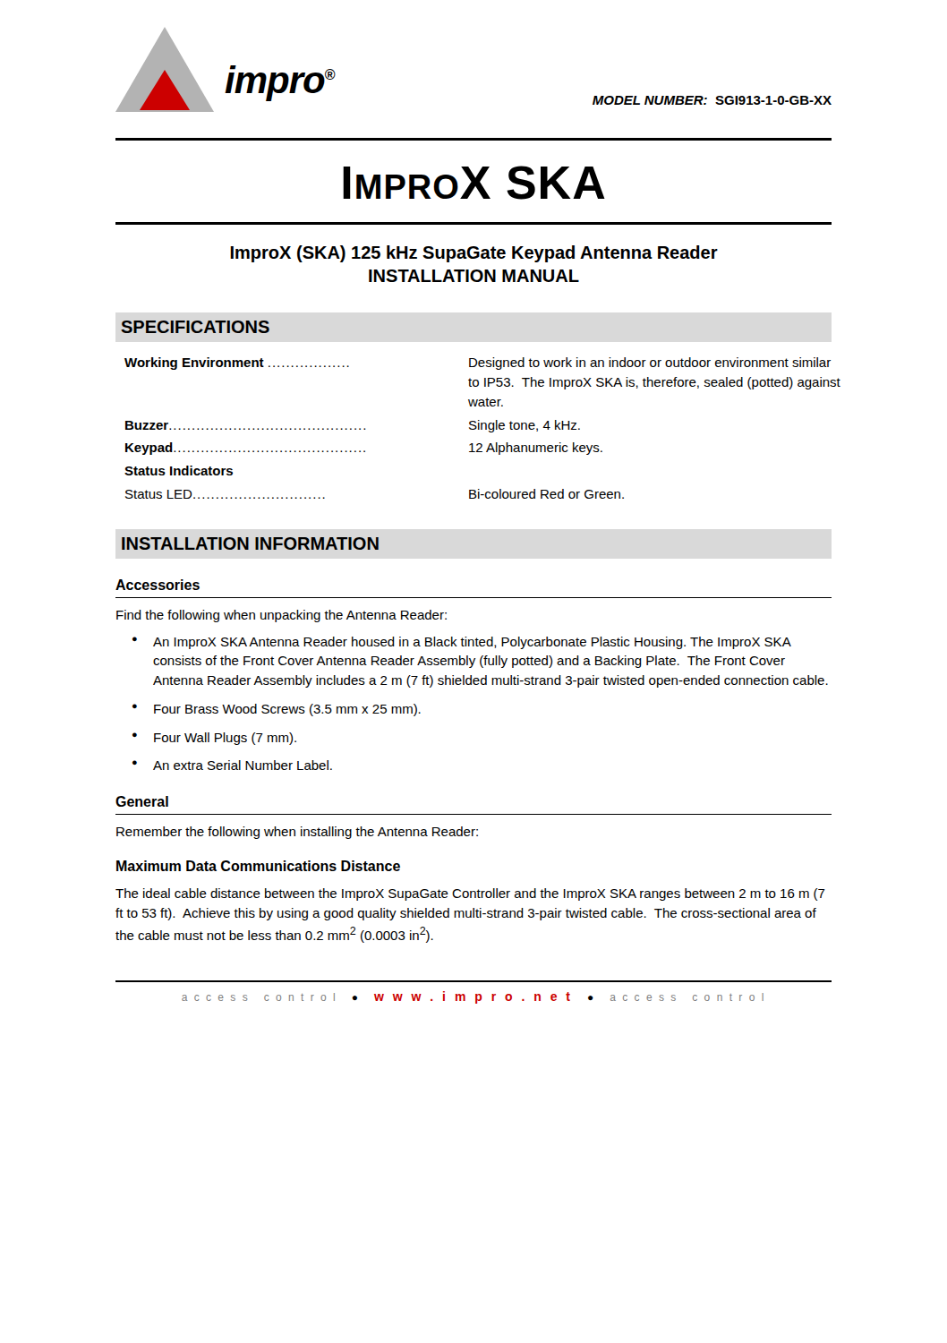impro®
MODEL NUMBER: SGI913-1-0-GB-XX
IMPROX SKA
ImproX (SKA) 125 kHz SupaGate Keypad Antenna Reader
INSTALLATION MANUAL
SPECIFICATIONS
| Working Environment .................. | Designed to work in an indoor or outdoor environment similar to IP53. The ImproX SKA is, therefore, sealed (potted) against water. |
| Buzzer ........................................... | Single tone, 4 kHz. |
| Keypad .......................................... | 12 Alphanumeric keys. |
| Status Indicators | |
| Status LED ............................. | Bi-coloured Red or Green. |
INSTALLATION INFORMATION
Accessories
Find the following when unpacking the Antenna Reader:
An ImproX SKA Antenna Reader housed in a Black tinted, Polycarbonate Plastic Housing. The ImproX SKA consists of the Front Cover Antenna Reader Assembly (fully potted) and a Backing Plate. The Front Cover Antenna Reader Assembly includes a 2 m (7 ft) shielded multi-strand 3-pair twisted open-ended connection cable.
Four Brass Wood Screws (3.5 mm x 25 mm).
Four Wall Plugs (7 mm).
An extra Serial Number Label.
General
Remember the following when installing the Antenna Reader:
Maximum Data Communications Distance
The ideal cable distance between the ImproX SupaGate Controller and the ImproX SKA ranges between 2 m to 16 m (7 ft to 53 ft). Achieve this by using a good quality shielded multi-strand 3-pair twisted cable. The cross-sectional area of the cable must not be less than 0.2 mm2 (0.0003 in2).
a c c e s s c o n t r o l ● w w w . i m p r o . n e t ● a c c e s s c o n t r o l